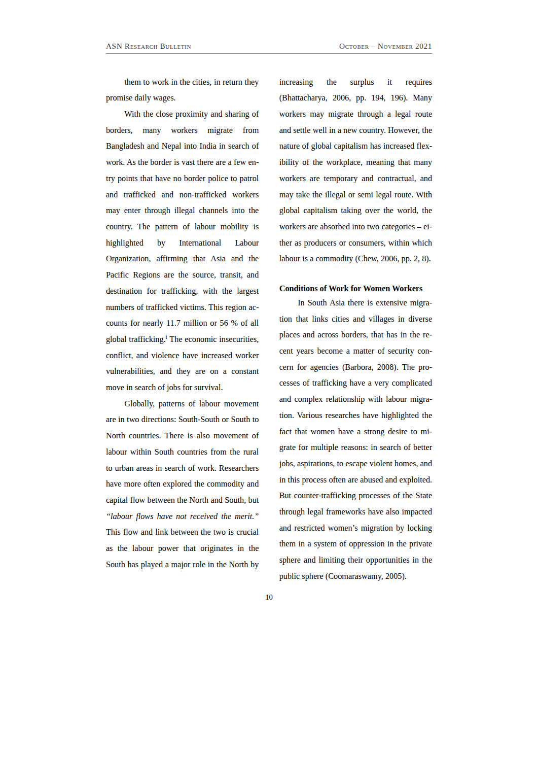ASN Research Bulletin
October – November 2021
them to work in the cities, in return they promise daily wages.
With the close proximity and sharing of borders, many workers migrate from Bangladesh and Nepal into India in search of work. As the border is vast there are a few entry points that have no border police to patrol and trafficked and non-trafficked workers may enter through illegal channels into the country. The pattern of labour mobility is highlighted by International Labour Organization, affirming that Asia and the Pacific Regions are the source, transit, and destination for trafficking, with the largest numbers of trafficked victims. This region accounts for nearly 11.7 million or 56 % of all global trafficking.i The economic insecurities, conflict, and violence have increased worker vulnerabilities, and they are on a constant move in search of jobs for survival.
Globally, patterns of labour movement are in two directions: South-South or South to North countries. There is also movement of labour within South countries from the rural to urban areas in search of work. Researchers have more often explored the commodity and capital flow between the North and South, but “labour flows have not received the merit.” This flow and link between the two is crucial as the labour power that originates in the South has played a major role in the North by increasing the surplus it requires (Bhattacharya, 2006, pp. 194, 196). Many workers may migrate through a legal route and settle well in a new country. However, the nature of global capitalism has increased flexibility of the workplace, meaning that many workers are temporary and contractual, and may take the illegal or semi legal route. With global capitalism taking over the world, the workers are absorbed into two categories – either as producers or consumers, within which labour is a commodity (Chew, 2006, pp. 2, 8).
Conditions of Work for Women Workers
In South Asia there is extensive migration that links cities and villages in diverse places and across borders, that has in the recent years become a matter of security concern for agencies (Barbora, 2008). The processes of trafficking have a very complicated and complex relationship with labour migration. Various researches have highlighted the fact that women have a strong desire to migrate for multiple reasons: in search of better jobs, aspirations, to escape violent homes, and in this process often are abused and exploited. But counter-trafficking processes of the State through legal frameworks have also impacted and restricted women’s migration by locking them in a system of oppression in the private sphere and limiting their opportunities in the public sphere (Coomaraswamy, 2005).
10